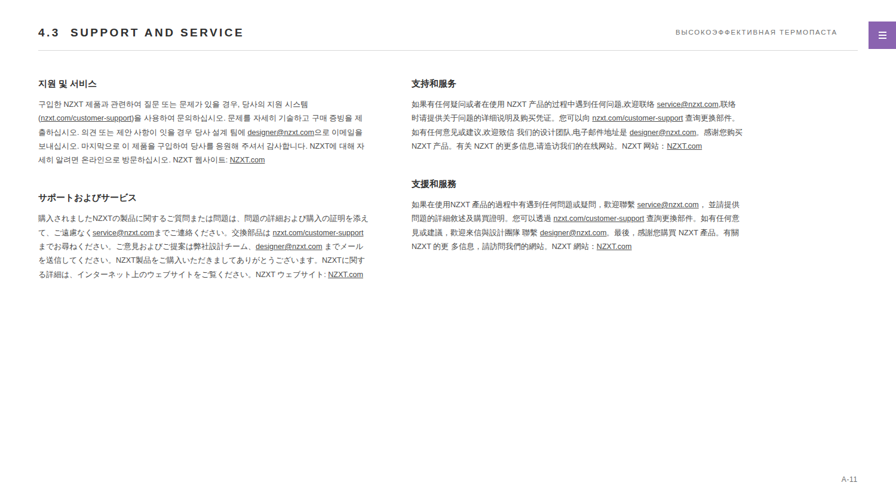4.3 Support and Service
Высокоэффективная термопаста
지원 및 서비스
구입한 NZXT 제품과 관련하여 질문 또는 문제가 있을 경우, 당사의 지원 시스템 (nzxt.com/customer-support)을 사용하여 문의하십시오. 문제를 자세히 기술하고 구매 증빙을 제출하십시오. 의견 또는 제안 사항이 잇을 경우 당사 설계 팀에 designer@nzxt.com으로 이메일을 보내십시오. 마지막으로 이 제품을 구입하여 당사를 응원해 주셔서 감사합니다. NZXT에 대해 자세히 알려면 온라인으로 방문하십시오. NZXT 웹사이트: NZXT.com
サポートおよびサービス
購入されましたNZXTの製品に関するご質問または問題は、問題の詳細および購入の証明を添えて、ご遠慮なくservice@nzxt.comまでご連絡ください。交換部品は nzxt.com/customer-supportまでお尋ねください。ご意見およびご提案は弊社設計チーム、designer@nzxt.com までメールを送信してください。NZXT製品をご購入いただきましてありがとうございます。NZXTに関する詳細は、インターネット上のウェブサイトをご覧ください。NZXT ウェブサイト: NZXT.com
支持和服务
如果有任何疑问或者在使用 NZXT 产品的过程中遇到任何问题,欢迎联络 service@nzxt.com,联络时请提供关于问题的详细说明及购买凭证。您可以向 nzxt.com/customer-support 查询更换部件。如有任何意见或建议,欢迎致信 我们的设计团队,电子邮件地址是 designer@nzxt.com。感谢您购买 NZXT 产品。有关 NZXT 的更多信息,请造访我们的在线网站。NZXT 网站：NZXT.com
支援和服務
如果在使用NZXT 產品的過程中有遇到任何問題或疑問，歡迎聯繫 service@nzxt.com， 並請提供問題的詳細敘述及購買證明。您可以透過 nzxt.com/customer-support 查詢更換部件。如有任何意見或建議，歡迎來信與設計團隊 聯繫 designer@nzxt.com。最後，感謝您購買 NZXT 產品。有關 NZXT 的更 多信息，請訪問我們的網站。NZXT 網站：NZXT.com
A-11